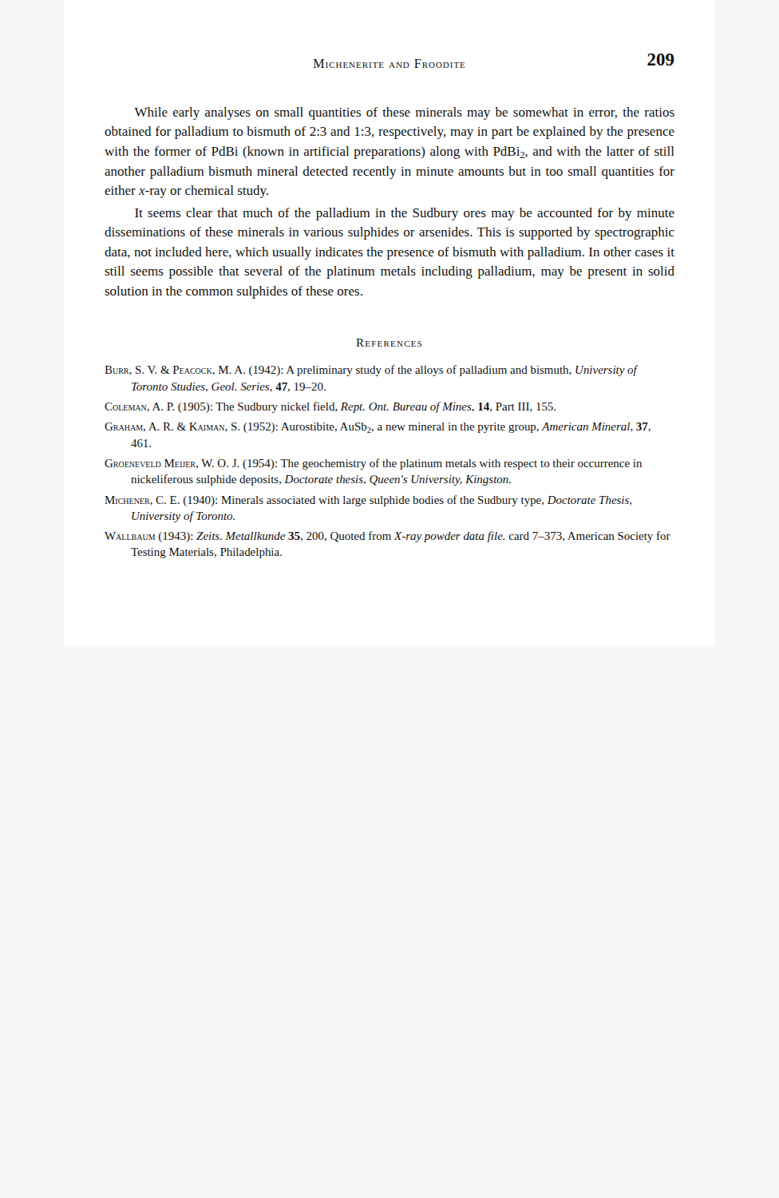Michenerite and Froodite 209
While early analyses on small quantities of these minerals may be somewhat in error, the ratios obtained for palladium to bismuth of 2:3 and 1:3, respectively, may in part be explained by the presence with the former of PdBi (known in artificial preparations) along with PdBi2, and with the latter of still another palladium bismuth mineral detected recently in minute amounts but in too small quantities for either x-ray or chemical study.
It seems clear that much of the palladium in the Sudbury ores may be accounted for by minute disseminations of these minerals in various sulphides or arsenides. This is supported by spectrographic data, not included here, which usually indicates the presence of bismuth with palladium. In other cases it still seems possible that several of the platinum metals including palladium, may be present in solid solution in the common sulphides of these ores.
References
Burr, S. V. & Peacock, M. A. (1942): A preliminary study of the alloys of palladium and bismuth, University of Toronto Studies, Geol. Series, 47, 19–20.
Coleman, A. P. (1905): The Sudbury nickel field, Rept. Ont. Bureau of Mines, 14, Part III, 155.
Graham, A. R. & Kaiman, S. (1952): Aurostibite, AuSb2, a new mineral in the pyrite group, American Mineral, 37, 461.
Groeneveld Meijer, W. O. J. (1954): The geochemistry of the platinum metals with respect to their occurrence in nickeliferous sulphide deposits, Doctorate thesis, Queen's University, Kingston.
Michener, C. E. (1940): Minerals associated with large sulphide bodies of the Sudbury type, Doctorate Thesis, University of Toronto.
Wallbaum (1943): Zeits. Metallkunde 35, 200, Quoted from X-ray powder data file. card 7–373, American Society for Testing Materials, Philadelphia.